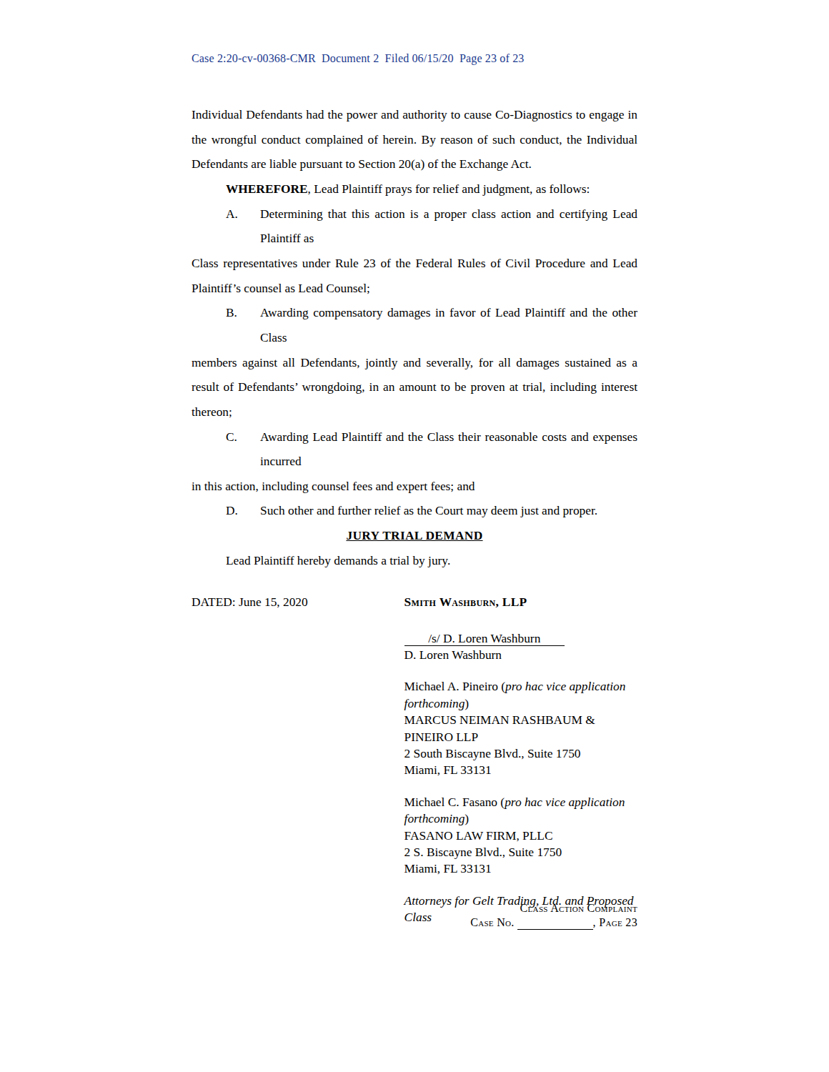Case 2:20-cv-00368-CMR Document 2 Filed 06/15/20 Page 23 of 23
Individual Defendants had the power and authority to cause Co-Diagnostics to engage in the wrongful conduct complained of herein. By reason of such conduct, the Individual Defendants are liable pursuant to Section 20(a) of the Exchange Act.
WHEREFORE, Lead Plaintiff prays for relief and judgment, as follows:
A.
Determining that this action is a proper class action and certifying Lead Plaintiff as
Class representatives under Rule 23 of the Federal Rules of Civil Procedure and Lead Plaintiff’s counsel as Lead Counsel;
B.
Awarding compensatory damages in favor of Lead Plaintiff and the other Class
members against all Defendants, jointly and severally, for all damages sustained as a result of Defendants’ wrongdoing, in an amount to be proven at trial, including interest thereon;
C.
Awarding Lead Plaintiff and the Class their reasonable costs and expenses incurred
in this action, including counsel fees and expert fees; and
D.
Such other and further relief as the Court may deem just and proper.
JURY TRIAL DEMAND
Lead Plaintiff hereby demands a trial by jury.
| DATED: June 15, 2020 | Smith Washburn, LLP /s/ D. Loren Washburn D. Loren Washburn Michael A. Pineiro ( pro hac vice application forthcoming ) MARCUS NEIMAN RASHBAUM & PINEIRO LLP 2 South Biscayne Blvd., Suite 1750 Miami, FL 33131 Michael C. Fasano ( pro hac vice application forthcoming ) FASANO LAW FIRM, PLLC 2 S. Biscayne Blvd., Suite 1750 Miami, FL 33131 Attorneys for Gelt Trading, Ltd. and Proposed Class |
Class Action Complaint
Case No. , Page 23